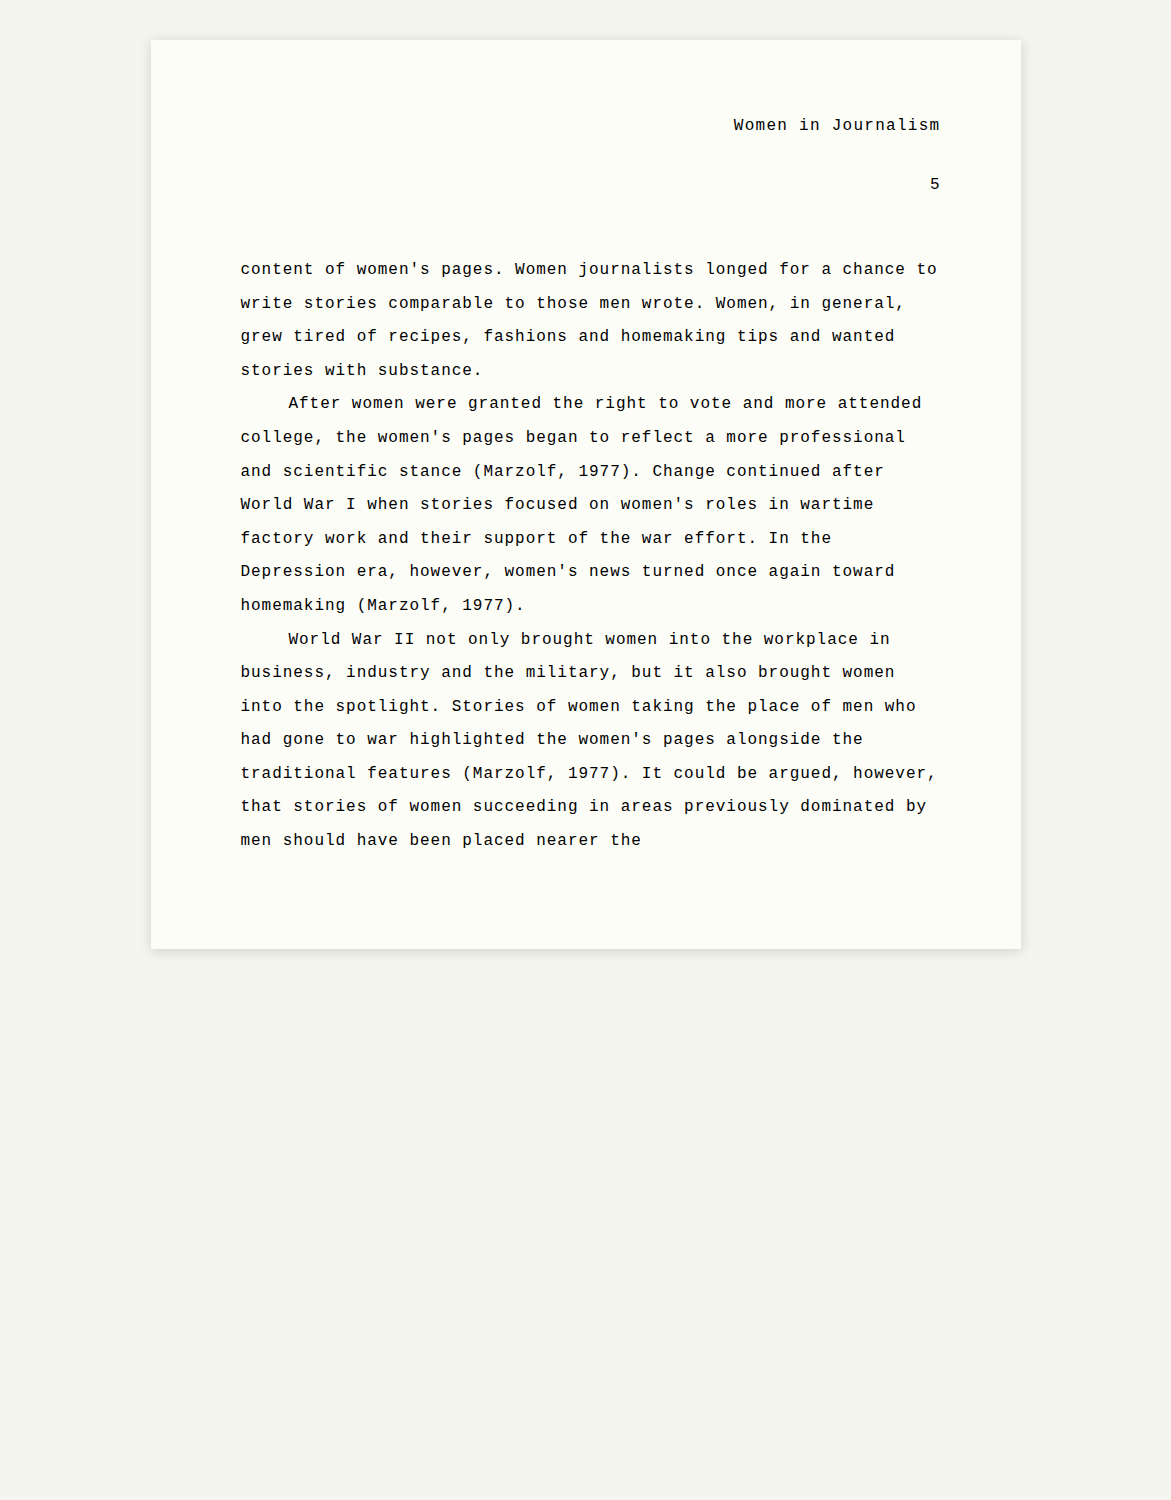Women in Journalism
5
content of women's pages. Women journalists longed for a chance to write stories comparable to those men wrote. Women, in general, grew tired of recipes, fashions and homemaking tips and wanted stories with substance.
After women were granted the right to vote and more attended college, the women's pages began to reflect a more professional and scientific stance (Marzolf, 1977). Change continued after World War I when stories focused on women's roles in wartime factory work and their support of the war effort. In the Depression era, however, women's news turned once again toward homemaking (Marzolf, 1977).
World War II not only brought women into the workplace in business, industry and the military, but it also brought women into the spotlight. Stories of women taking the place of men who had gone to war highlighted the women's pages alongside the traditional features (Marzolf, 1977). It could be argued, however, that stories of women succeeding in areas previously dominated by men should have been placed nearer the